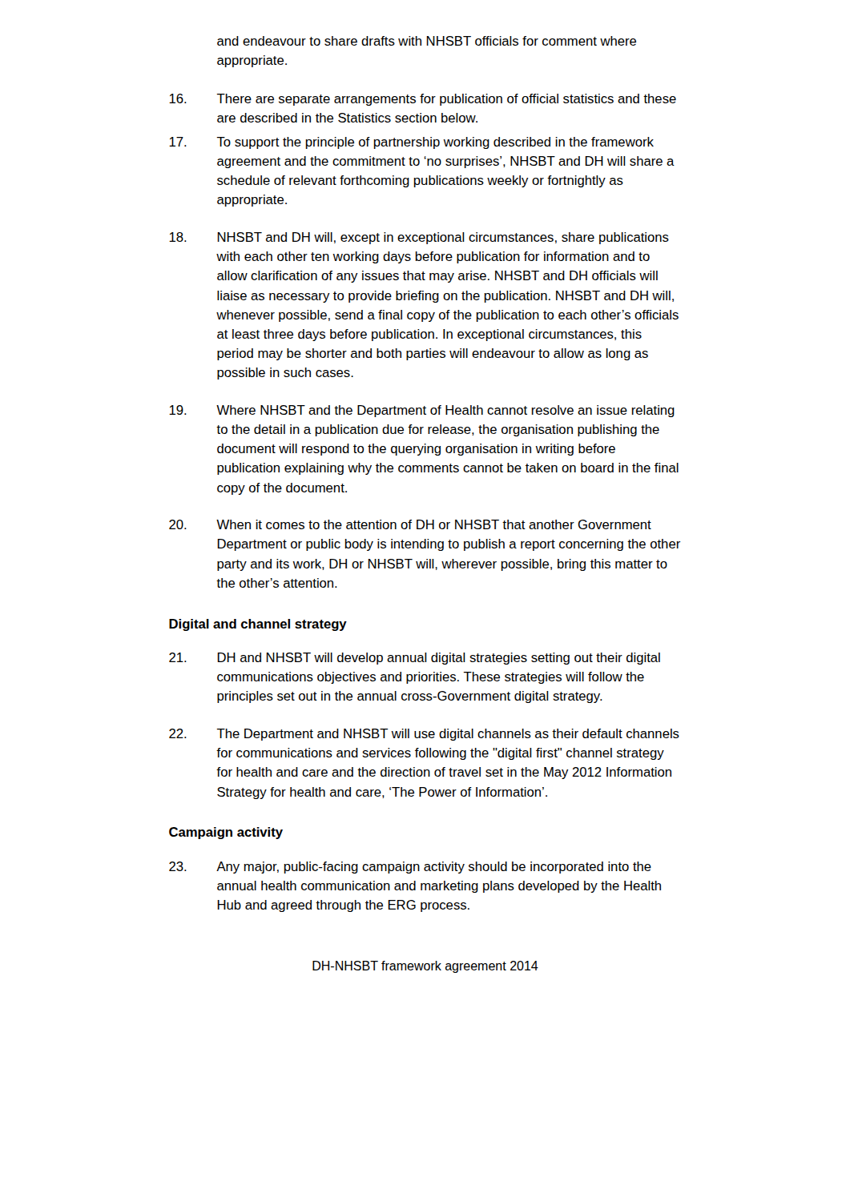and endeavour to share drafts with NHSBT officials for comment where appropriate.
16. There are separate arrangements for publication of official statistics and these are described in the Statistics section below.
17. To support the principle of partnership working described in the framework agreement and the commitment to ‘no surprises’, NHSBT and DH will share a schedule of relevant forthcoming publications weekly or fortnightly as appropriate.
18. NHSBT and DH will, except in exceptional circumstances, share publications with each other ten working days before publication for information and to allow clarification of any issues that may arise. NHSBT and DH officials will liaise as necessary to provide briefing on the publication. NHSBT and DH will, whenever possible, send a final copy of the publication to each other’s officials at least three days before publication. In exceptional circumstances, this period may be shorter and both parties will endeavour to allow as long as possible in such cases.
19. Where NHSBT and the Department of Health cannot resolve an issue relating to the detail in a publication due for release, the organisation publishing the document will respond to the querying organisation in writing before publication explaining why the comments cannot be taken on board in the final copy of the document.
20. When it comes to the attention of DH or NHSBT that another Government Department or public body is intending to publish a report concerning the other party and its work, DH or NHSBT will, wherever possible, bring this matter to the other’s attention.
Digital and channel strategy
21. DH and NHSBT will develop annual digital strategies setting out their digital communications objectives and priorities. These strategies will follow the principles set out in the annual cross-Government digital strategy.
22. The Department and NHSBT will use digital channels as their default channels for communications and services following the "digital first" channel strategy for health and care and the direction of travel set in the May 2012 Information Strategy for health and care, ‘The Power of Information’.
Campaign activity
23. Any major, public-facing campaign activity should be incorporated into the annual health communication and marketing plans developed by the Health Hub and agreed through the ERG process.
DH-NHSBT framework agreement 2014